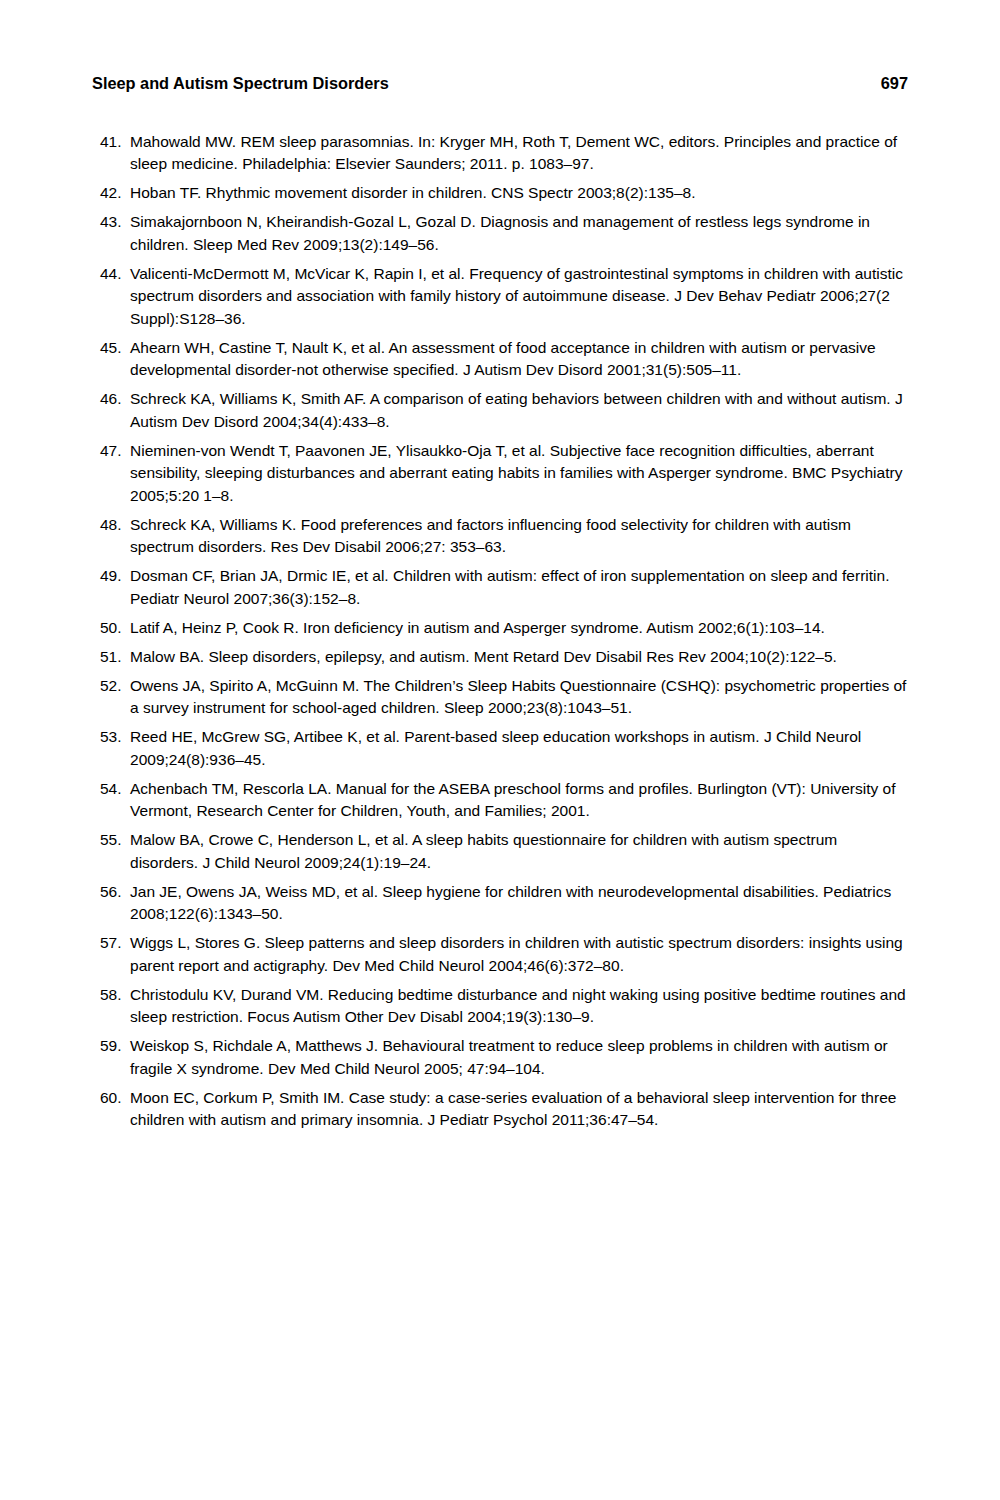Sleep and Autism Spectrum Disorders 697
41. Mahowald MW. REM sleep parasomnias. In: Kryger MH, Roth T, Dement WC, editors. Principles and practice of sleep medicine. Philadelphia: Elsevier Saunders; 2011. p. 1083–97.
42. Hoban TF. Rhythmic movement disorder in children. CNS Spectr 2003;8(2):135–8.
43. Simakajornboon N, Kheirandish-Gozal L, Gozal D. Diagnosis and management of restless legs syndrome in children. Sleep Med Rev 2009;13(2):149–56.
44. Valicenti-McDermott M, McVicar K, Rapin I, et al. Frequency of gastrointestinal symptoms in children with autistic spectrum disorders and association with family history of autoimmune disease. J Dev Behav Pediatr 2006;27(2 Suppl):S128–36.
45. Ahearn WH, Castine T, Nault K, et al. An assessment of food acceptance in children with autism or pervasive developmental disorder-not otherwise specified. J Autism Dev Disord 2001;31(5):505–11.
46. Schreck KA, Williams K, Smith AF. A comparison of eating behaviors between children with and without autism. J Autism Dev Disord 2004;34(4):433–8.
47. Nieminen-von Wendt T, Paavonen JE, Ylisaukko-Oja T, et al. Subjective face recognition difficulties, aberrant sensibility, sleeping disturbances and aberrant eating habits in families with Asperger syndrome. BMC Psychiatry 2005;5:20 1–8.
48. Schreck KA, Williams K. Food preferences and factors influencing food selectivity for children with autism spectrum disorders. Res Dev Disabil 2006;27: 353–63.
49. Dosman CF, Brian JA, Drmic IE, et al. Children with autism: effect of iron supplementation on sleep and ferritin. Pediatr Neurol 2007;36(3):152–8.
50. Latif A, Heinz P, Cook R. Iron deficiency in autism and Asperger syndrome. Autism 2002;6(1):103–14.
51. Malow BA. Sleep disorders, epilepsy, and autism. Ment Retard Dev Disabil Res Rev 2004;10(2):122–5.
52. Owens JA, Spirito A, McGuinn M. The Children’s Sleep Habits Questionnaire (CSHQ): psychometric properties of a survey instrument for school-aged children. Sleep 2000;23(8):1043–51.
53. Reed HE, McGrew SG, Artibee K, et al. Parent-based sleep education workshops in autism. J Child Neurol 2009;24(8):936–45.
54. Achenbach TM, Rescorla LA. Manual for the ASEBA preschool forms and profiles. Burlington (VT): University of Vermont, Research Center for Children, Youth, and Families; 2001.
55. Malow BA, Crowe C, Henderson L, et al. A sleep habits questionnaire for children with autism spectrum disorders. J Child Neurol 2009;24(1):19–24.
56. Jan JE, Owens JA, Weiss MD, et al. Sleep hygiene for children with neurodevelopmental disabilities. Pediatrics 2008;122(6):1343–50.
57. Wiggs L, Stores G. Sleep patterns and sleep disorders in children with autistic spectrum disorders: insights using parent report and actigraphy. Dev Med Child Neurol 2004;46(6):372–80.
58. Christodulu KV, Durand VM. Reducing bedtime disturbance and night waking using positive bedtime routines and sleep restriction. Focus Autism Other Dev Disabl 2004;19(3):130–9.
59. Weiskop S, Richdale A, Matthews J. Behavioural treatment to reduce sleep problems in children with autism or fragile X syndrome. Dev Med Child Neurol 2005; 47:94–104.
60. Moon EC, Corkum P, Smith IM. Case study: a case-series evaluation of a behavioral sleep intervention for three children with autism and primary insomnia. J Pediatr Psychol 2011;36:47–54.